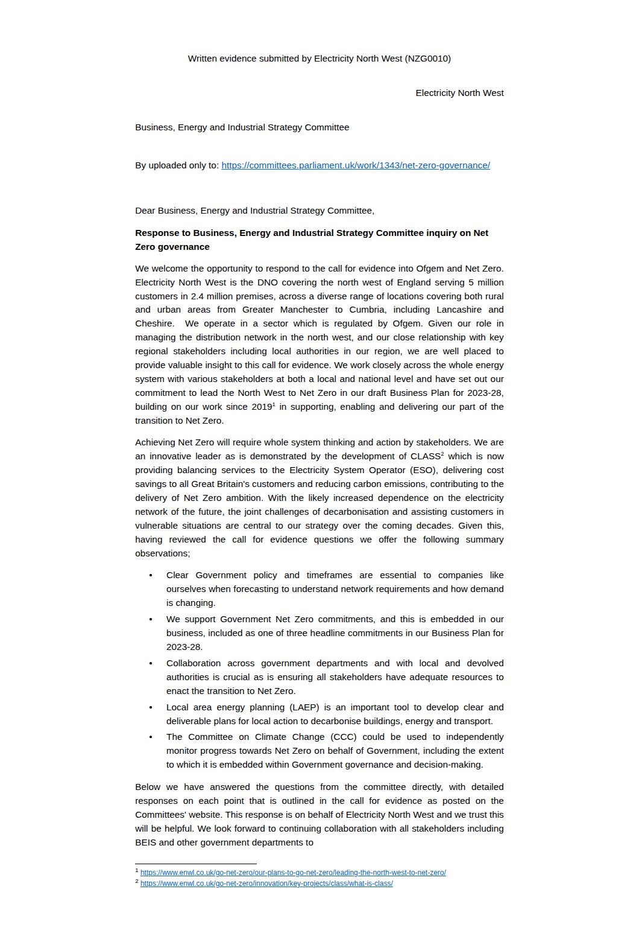Written evidence submitted by Electricity North West (NZG0010)
Electricity North West
Business, Energy and Industrial Strategy Committee
By uploaded only to: https://committees.parliament.uk/work/1343/net-zero-governance/
Dear Business, Energy and Industrial Strategy Committee,
Response to Business, Energy and Industrial Strategy Committee inquiry on Net Zero governance
We welcome the opportunity to respond to the call for evidence into Ofgem and Net Zero. Electricity North West is the DNO covering the north west of England serving 5 million customers in 2.4 million premises, across a diverse range of locations covering both rural and urban areas from Greater Manchester to Cumbria, including Lancashire and Cheshire. We operate in a sector which is regulated by Ofgem. Given our role in managing the distribution network in the north west, and our close relationship with key regional stakeholders including local authorities in our region, we are well placed to provide valuable insight to this call for evidence. We work closely across the whole energy system with various stakeholders at both a local and national level and have set out our commitment to lead the North West to Net Zero in our draft Business Plan for 2023-28, building on our work since 20191 in supporting, enabling and delivering our part of the transition to Net Zero.
Achieving Net Zero will require whole system thinking and action by stakeholders. We are an innovative leader as is demonstrated by the development of CLASS2 which is now providing balancing services to the Electricity System Operator (ESO), delivering cost savings to all Great Britain's customers and reducing carbon emissions, contributing to the delivery of Net Zero ambition. With the likely increased dependence on the electricity network of the future, the joint challenges of decarbonisation and assisting customers in vulnerable situations are central to our strategy over the coming decades. Given this, having reviewed the call for evidence questions we offer the following summary observations;
Clear Government policy and timeframes are essential to companies like ourselves when forecasting to understand network requirements and how demand is changing.
We support Government Net Zero commitments, and this is embedded in our business, included as one of three headline commitments in our Business Plan for 2023-28.
Collaboration across government departments and with local and devolved authorities is crucial as is ensuring all stakeholders have adequate resources to enact the transition to Net Zero.
Local area energy planning (LAEP) is an important tool to develop clear and deliverable plans for local action to decarbonise buildings, energy and transport.
The Committee on Climate Change (CCC) could be used to independently monitor progress towards Net Zero on behalf of Government, including the extent to which it is embedded within Government governance and decision-making.
Below we have answered the questions from the committee directly, with detailed responses on each point that is outlined in the call for evidence as posted on the Committees' website. This response is on behalf of Electricity North West and we trust this will be helpful. We look forward to continuing collaboration with all stakeholders including BEIS and other government departments to
1 https://www.enwl.co.uk/go-net-zero/our-plans-to-go-net-zero/leading-the-north-west-to-net-zero/
2 https://www.enwl.co.uk/go-net-zero/innovation/key-projects/class/what-is-class/